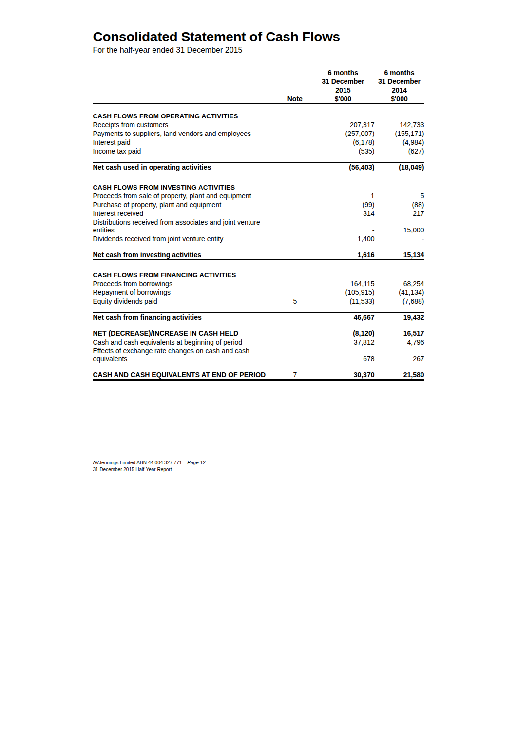Consolidated Statement of Cash Flows
For the half-year ended 31 December 2015
| | | 6 months | 6 months |
| | | 31 December | 31 December |
| | | 2015 | 2014 |
| | Note | $'000 | $'000 |
| CASH FLOWS FROM OPERATING ACTIVITIES | | | |
| Receipts from customers | | 207,317 | 142,733 |
| Payments to suppliers, land vendors and employees | | (257,007) | (155,171) |
| Interest paid | | (6,178) | (4,984) |
| Income tax paid | | (535) | (627) |
| Net cash used in operating activities | | (56,403) | (18,049) |
| CASH FLOWS FROM INVESTING ACTIVITIES | | | |
| Proceeds from sale of property, plant and equipment | | 1 | 5 |
| Purchase of property, plant and equipment | | (99) | (88) |
| Interest received | | 314 | 217 |
| Distributions received from associates and joint venture entities | | - | 15,000 |
| Dividends received from joint venture entity | | 1,400 | - |
| Net cash from investing activities | | 1,616 | 15,134 |
| CASH FLOWS FROM FINANCING ACTIVITIES | | | |
| Proceeds from borrowings | | 164,115 | 68,254 |
| Repayment of borrowings | | (105,915) | (41,134) |
| Equity dividends paid | 5 | (11,533) | (7,688) |
| Net cash from financing activities | | 46,667 | 19,432 |
| NET (DECREASE)/INCREASE IN CASH HELD | | (8,120) | 16,517 |
| Cash and cash equivalents at beginning of period | | 37,812 | 4,796 |
| Effects of exchange rate changes on cash and cash equivalents | | 678 | 267 |
| CASH AND CASH EQUIVALENTS AT END OF PERIOD | 7 | 30,370 | 21,580 |
AVJennings Limited ABN 44 004 327 771 – Page 12
31 December 2015 Half-Year Report